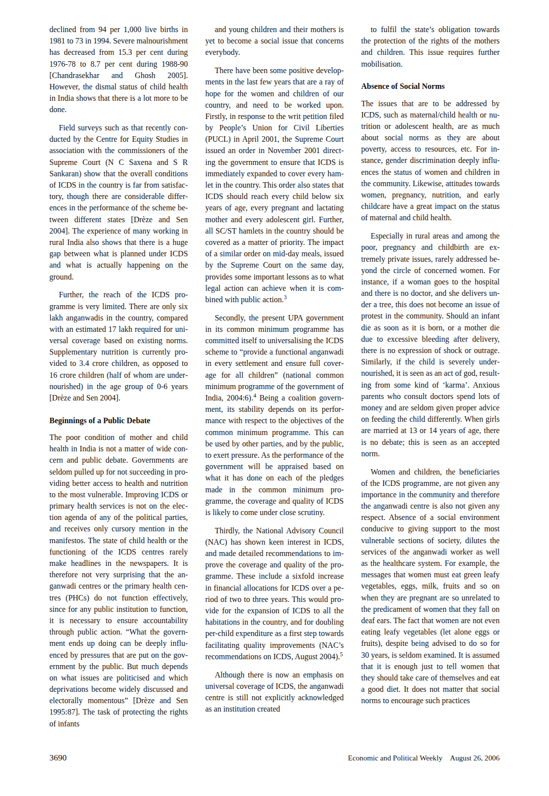declined from 94 per 1,000 live births in 1981 to 73 in 1994. Severe malnourishment has decreased from 15.3 per cent during 1976-78 to 8.7 per cent during 1988-90 [Chandrasekhar and Ghosh 2005]. However, the dismal status of child health in India shows that there is a lot more to be done.
Field surveys such as that recently conducted by the Centre for Equity Studies in association with the commissioners of the Supreme Court (N C Saxena and S R Sankaran) show that the overall conditions of ICDS in the country is far from satisfactory, though there are considerable differences in the performance of the scheme between different states [Drèze and Sen 2004]. The experience of many working in rural India also shows that there is a huge gap between what is planned under ICDS and what is actually happening on the ground.
Further, the reach of the ICDS programme is very limited. There are only six lakh anganwadis in the country, compared with an estimated 17 lakh required for universal coverage based on existing norms. Supplementary nutrition is currently provided to 3.4 crore children, as opposed to 16 crore children (half of whom are undernourished) in the age group of 0-6 years [Drèze and Sen 2004].
Beginnings of a Public Debate
The poor condition of mother and child health in India is not a matter of wide concern and public debate. Governments are seldom pulled up for not succeeding in providing better access to health and nutrition to the most vulnerable. Improving ICDS or primary health services is not on the election agenda of any of the political parties, and receives only cursory mention in the manifestos. The state of child health or the functioning of the ICDS centres rarely make headlines in the newspapers. It is therefore not very surprising that the anganwadi centres or the primary health centres (PHCs) do not function effectively, since for any public institution to function, it is necessary to ensure accountability through public action. “What the government ends up doing can be deeply influenced by pressures that are put on the government by the public. But much depends on what issues are politicised and which deprivations become widely discussed and electorally momentous” [Drèze and Sen 1995:87]. The task of protecting the rights of infants
and young children and their mothers is yet to become a social issue that concerns everybody.
There have been some positive developments in the last few years that are a ray of hope for the women and children of our country, and need to be worked upon. Firstly, in response to the writ petition filed by People’s Union for Civil Liberties (PUCL) in April 2001, the Supreme Court issued an order in November 2001 directing the government to ensure that ICDS is immediately expanded to cover every hamlet in the country. This order also states that ICDS should reach every child below six years of age, every pregnant and lactating mother and every adolescent girl. Further, all SC/ST hamlets in the country should be covered as a matter of priority. The impact of a similar order on mid-day meals, issued by the Supreme Court on the same day, provides some important lessons as to what legal action can achieve when it is combined with public action.3
Secondly, the present UPA government in its common minimum programme has committed itself to universalising the ICDS scheme to “provide a functional anganwadi in every settlement and ensure full coverage for all children” (national common minimum programme of the government of India, 2004:6).4 Being a coalition government, its stability depends on its performance with respect to the objectives of the common minimum programme. This can be used by other parties, and by the public, to exert pressure. As the performance of the government will be appraised based on what it has done on each of the pledges made in the common minimum programme, the coverage and quality of ICDS is likely to come under close scrutiny.
Thirdly, the National Advisory Council (NAC) has shown keen interest in ICDS, and made detailed recommendations to improve the coverage and quality of the programme. These include a sixfold increase in financial allocations for ICDS over a period of two to three years. This would provide for the expansion of ICDS to all the habitations in the country, and for doubling per-child expenditure as a first step towards facilitating quality improvements (NAC’s recommendations on ICDS, August 2004).5
Although there is now an emphasis on universal coverage of ICDS, the anganwadi centre is still not explicitly acknowledged as an institution created
to fulfil the state’s obligation towards the protection of the rights of the mothers and children. This issue requires further mobilisation.
Absence of Social Norms
The issues that are to be addressed by ICDS, such as maternal/child health or nutrition or adolescent health, are as much about social norms as they are about poverty, access to resources, etc. For instance, gender discrimination deeply influences the status of women and children in the community. Likewise, attitudes towards women, pregnancy, nutrition, and early childcare have a great impact on the status of maternal and child health.
Especially in rural areas and among the poor, pregnancy and childbirth are extremely private issues, rarely addressed beyond the circle of concerned women. For instance, if a woman goes to the hospital and there is no doctor, and she delivers under a tree, this does not become an issue of protest in the community. Should an infant die as soon as it is born, or a mother die due to excessive bleeding after delivery, there is no expression of shock or outrage. Similarly, if the child is severely undernourished, it is seen as an act of god, resulting from some kind of ‘karma’. Anxious parents who consult doctors spend lots of money and are seldom given proper advice on feeding the child differently. When girls are married at 13 or 14 years of age, there is no debate; this is seen as an accepted norm.
Women and children, the beneficiaries of the ICDS programme, are not given any importance in the community and therefore the anganwadi centre is also not given any respect. Absence of a social environment conducive to giving support to the most vulnerable sections of society, dilutes the services of the anganwadi worker as well as the healthcare system. For example, the messages that women must eat green leafy vegetables, eggs, milk, fruits and so on when they are pregnant are so unrelated to the predicament of women that they fall on deaf ears. The fact that women are not even eating leafy vegetables (let alone eggs or fruits), despite being advised to do so for 30 years, is seldom examined. It is assumed that it is enough just to tell women that they should take care of themselves and eat a good diet. It does not matter that social norms to encourage such practices
3690 Economic and Political Weekly August 26, 2006